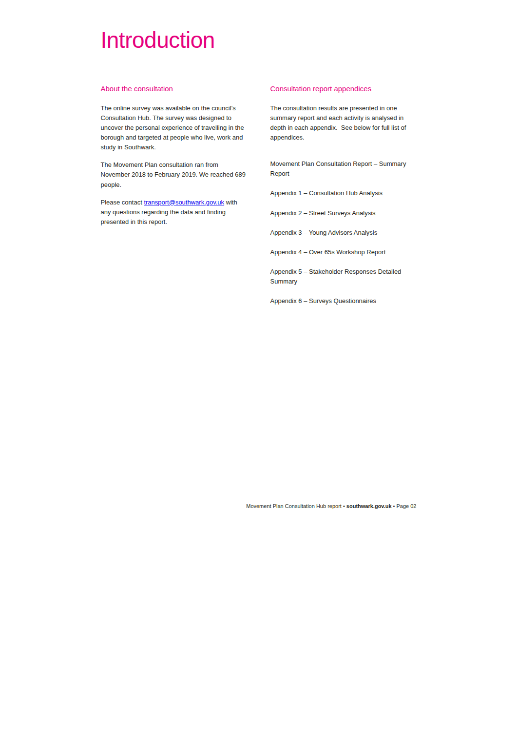Introduction
About the consultation
The online survey was available on the council’s Consultation Hub. The survey was designed to uncover the personal experience of travelling in the borough and targeted at people who live, work and study in Southwark.
The Movement Plan consultation ran from November 2018 to February 2019. We reached 689 people.
Please contact transport@southwark.gov.uk with any questions regarding the data and finding presented in this report.
Consultation report appendices
The consultation results are presented in one summary report and each activity is analysed in depth in each appendix. See below for full list of appendices.
Movement Plan Consultation Report – Summary Report
Appendix 1 – Consultation Hub Analysis
Appendix 2 – Street Surveys Analysis
Appendix 3 – Young Advisors Analysis
Appendix 4 – Over 65s Workshop Report
Appendix 5 – Stakeholder Responses Detailed Summary
Appendix 6 – Surveys Questionnaires
Movement Plan Consultation Hub report • southwark.gov.uk • Page 02